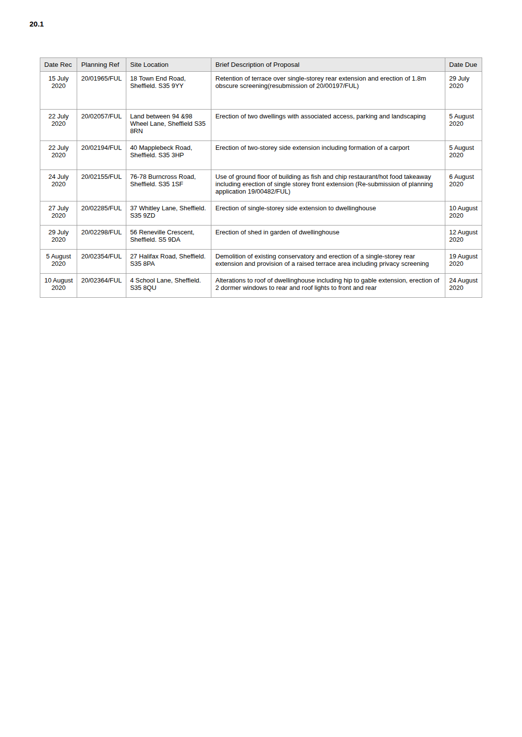20.1
| Date Rec | Planning Ref | Site Location | Brief Description of Proposal | Date Due |
| --- | --- | --- | --- | --- |
| 15 July 2020 | 20/01965/FUL | 18 Town End Road, Sheffield. S35 9YY | Retention of terrace over single-storey rear extension and erection of 1.8m obscure screening(resubmission of 20/00197/FUL) | 29 July 2020 |
| 22 July 2020 | 20/02057/FUL | Land between 94 &98 Wheel Lane, Sheffield S35 8RN | Erection of two dwellings with associated access, parking and landscaping | 5 August 2020 |
| 22 July 2020 | 20/02194/FUL | 40 Mapplebeck Road, Sheffield. S35 3HP | Erection of two-storey side extension including formation of a carport | 5 August 2020 |
| 24 July 2020 | 20/02155/FUL | 76-78 Burncross Road, Sheffield. S35 1SF | Use of ground floor of building as fish and chip restaurant/hot food takeaway including erection of single storey front extension (Re-submission of planning application 19/00482/FUL) | 6 August 2020 |
| 27 July 2020 | 20/02285/FUL | 37 Whitley Lane, Sheffield. S35 9ZD | Erection of single-storey side extension to dwellinghouse | 10 August 2020 |
| 29 July 2020 | 20/02298/FUL | 56 Reneville Crescent, Sheffield. S5 9DA | Erection of shed in garden of dwellinghouse | 12 August 2020 |
| 5 August 2020 | 20/02354/FUL | 27 Halifax Road, Sheffield. S35 8PA | Demolition of existing conservatory and erection of a single-storey rear extension and provision of a raised terrace area including privacy screening | 19 August 2020 |
| 10 August 2020 | 20/02364/FUL | 4 School Lane, Sheffield. S35 8QU | Alterations to roof of dwellinghouse including hip to gable extension, erection of 2 dormer windows to rear and roof lights to front and rear | 24 August 2020 |